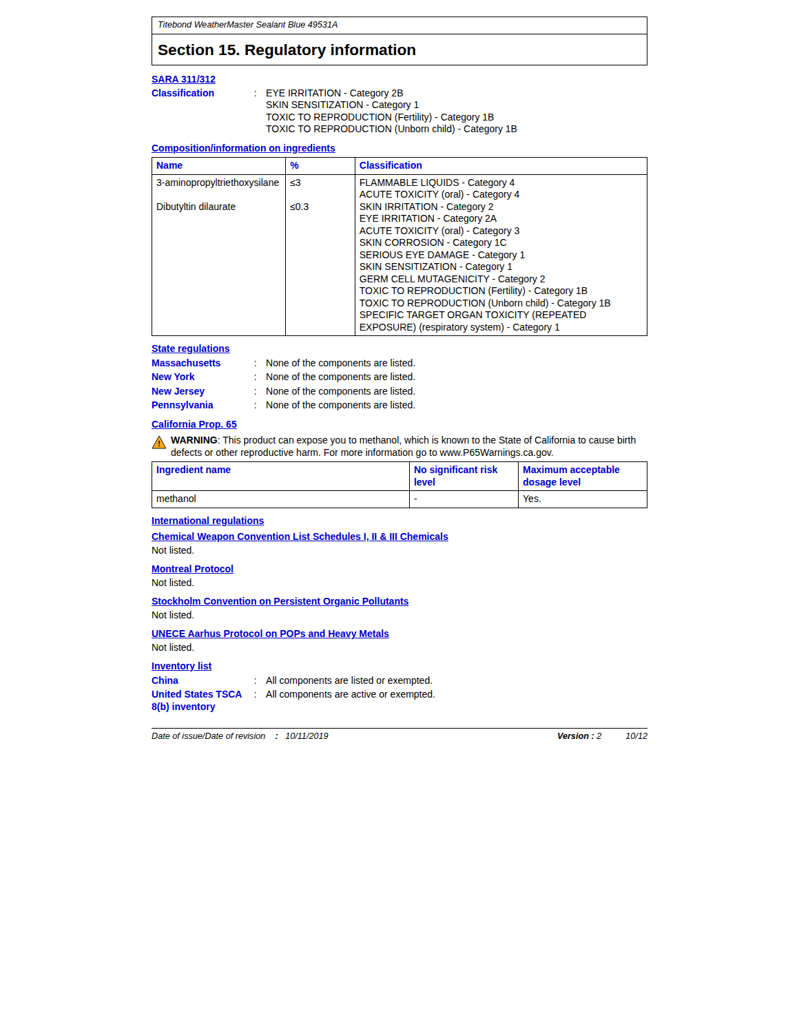Titebond WeatherMaster Sealant Blue 49531A
Section 15. Regulatory information
SARA 311/312
Classification
:
EYE IRRITATION - Category 2B
SKIN SENSITIZATION - Category 1
TOXIC TO REPRODUCTION (Fertility) - Category 1B
TOXIC TO REPRODUCTION (Unborn child) - Category 1B
Composition/information on ingredients
| Name | % | Classification |
| --- | --- | --- |
| 3-aminopropyltriethoxysilane Dibutyltin dilaurate | ≤3 ≤0.3 | FLAMMABLE LIQUIDS - Category 4 ACUTE TOXICITY (oral) - Category 4 SKIN IRRITATION - Category 2 EYE IRRITATION - Category 2A ACUTE TOXICITY (oral) - Category 3 SKIN CORROSION - Category 1C SERIOUS EYE DAMAGE - Category 1 SKIN SENSITIZATION - Category 1 GERM CELL MUTAGENICITY - Category 2 TOXIC TO REPRODUCTION (Fertility) - Category 1B TOXIC TO REPRODUCTION (Unborn child) - Category 1B SPECIFIC TARGET ORGAN TOXICITY (REPEATED EXPOSURE) (respiratory system) - Category 1 |
State regulations
Massachusetts
:
None of the components are listed.
New York
:
None of the components are listed.
New Jersey
:
None of the components are listed.
Pennsylvania
:
None of the components are listed.
California Prop. 65
!
WARNING: This product can expose you to methanol, which is known to the State of California to cause birth defects or other reproductive harm. For more information go to www.P65Warnings.ca.gov.
| Ingredient name | No significant risk level | Maximum acceptable dosage level |
| --- | --- | --- |
| methanol | - | Yes. |
International regulations
Chemical Weapon Convention List Schedules I, II & III Chemicals
Not listed.
Montreal Protocol
Not listed.
Stockholm Convention on Persistent Organic Pollutants
Not listed.
UNECE Aarhus Protocol on POPs and Heavy Metals
Not listed.
Inventory list
China
:
All components are listed or exempted.
United States TSCA 8(b) inventory
:
All components are active or exempted.
Date of issue/Date of revision : 10/11/2019
Version : 2 10/12